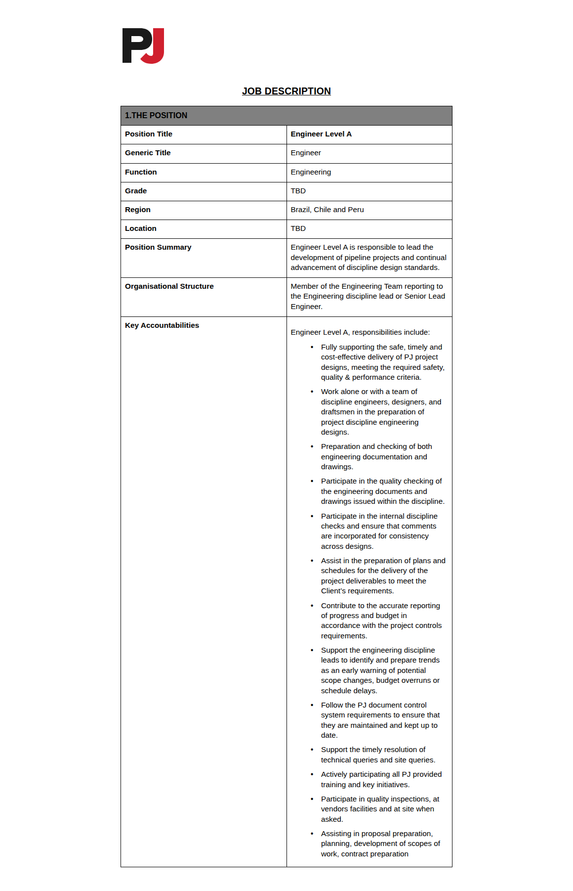JOB DESCRIPTION
| 1.THE POSITION |
| --- |
| Position Title | Engineer Level A |
| Generic Title | Engineer |
| Function | Engineering |
| Grade | TBD |
| Region | Brazil, Chile and Peru |
| Location | TBD |
| Position Summary | Engineer Level A is responsible to lead the development of pipeline projects and continual advancement of discipline design standards. |
| Organisational Structure | Member of the Engineering Team reporting to the Engineering discipline lead or Senior Lead Engineer. |
| Key Accountabilities | Engineer Level A, responsibilities include: Fully supporting the safe, timely and cost-effective delivery of PJ project designs, meeting the required safety, quality & performance criteria. Work alone or with a team of discipline engineers, designers, and draftsmen in the preparation of project discipline engineering designs. Preparation and checking of both engineering documentation and drawings. Participate in the quality checking of the engineering documents and drawings issued within the discipline. Participate in the internal discipline checks and ensure that comments are incorporated for consistency across designs. Assist in the preparation of plans and schedules for the delivery of the project deliverables to meet the Client’s requirements. Contribute to the accurate reporting of progress and budget in accordance with the project controls requirements. Support the engineering discipline leads to identify and prepare trends as an early warning of potential scope changes, budget overruns or schedule delays. Follow the PJ document control system requirements to ensure that they are maintained and kept up to date. Support the timely resolution of technical queries and site queries. Actively participating all PJ provided training and key initiatives. Participate in quality inspections, at vendors facilities and at site when asked. Assisting in proposal preparation, planning, development of scopes of work, contract preparation |